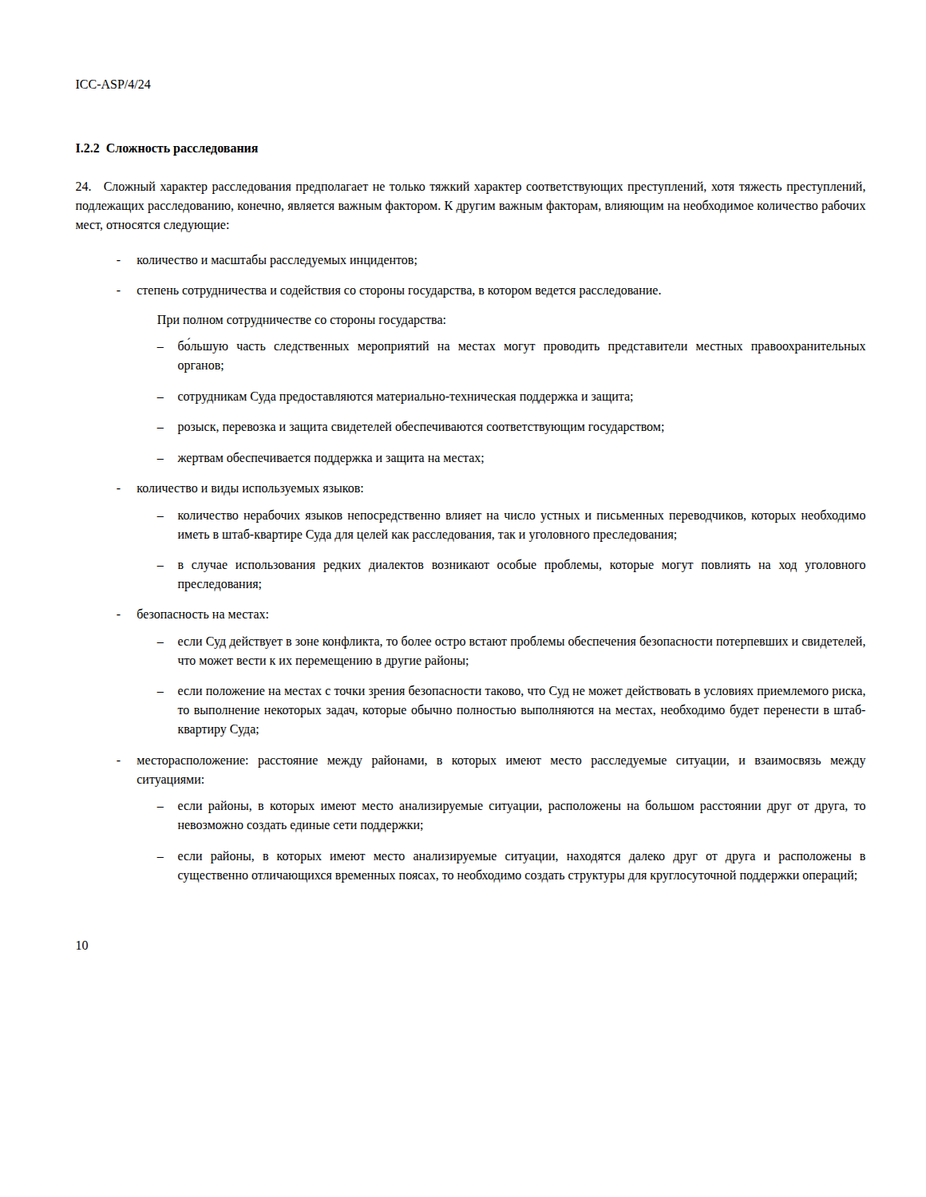ICC-ASP/4/24
I.2.2 Сложность расследования
24. Сложный характер расследования предполагает не только тяжкий характер соответствующих преступлений, хотя тяжесть преступлений, подлежащих расследованию, конечно, является важным фактором. К другим важным факторам, влияющим на необходимое количество рабочих мест, относятся следующие:
количество и масштабы расследуемых инцидентов;
степень сотрудничества и содействия со стороны государства, в котором ведется расследование.
При полном сотрудничестве со стороны государства:
бо́льшую часть следственных мероприятий на местах могут проводить представители местных правоохранительных органов;
сотрудникам Суда предоставляются материально-техническая поддержка и защита;
розыск, перевозка и защита свидетелей обеспечиваются соответствующим государством;
жертвам обеспечивается поддержка и защита на местах;
количество и виды используемых языков:
количество нерабочих языков непосредственно влияет на число устных и письменных переводчиков, которых необходимо иметь в штаб-квартире Суда для целей как расследования, так и уголовного преследования;
в случае использования редких диалектов возникают особые проблемы, которые могут повлиять на ход уголовного преследования;
безопасность на местах:
если Суд действует в зоне конфликта, то более остро встают проблемы обеспечения безопасности потерпевших и свидетелей, что может вести к их перемещению в другие районы;
если положение на местах с точки зрения безопасности таково, что Суд не может действовать в условиях приемлемого риска, то выполнение некоторых задач, которые обычно полностью выполняются на местах, необходимо будет перенести в штаб-квартиру Суда;
месторасположение: расстояние между районами, в которых имеют место расследуемые ситуации, и взаимосвязь между ситуациями:
если районы, в которых имеют место анализируемые ситуации, расположены на большом расстоянии друг от друга, то невозможно создать единые сети поддержки;
если районы, в которых имеют место анализируемые ситуации, находятся далеко друг от друга и расположены в существенно отличающихся временных поясах, то необходимо создать структуры для круглосуточной поддержки операций;
10